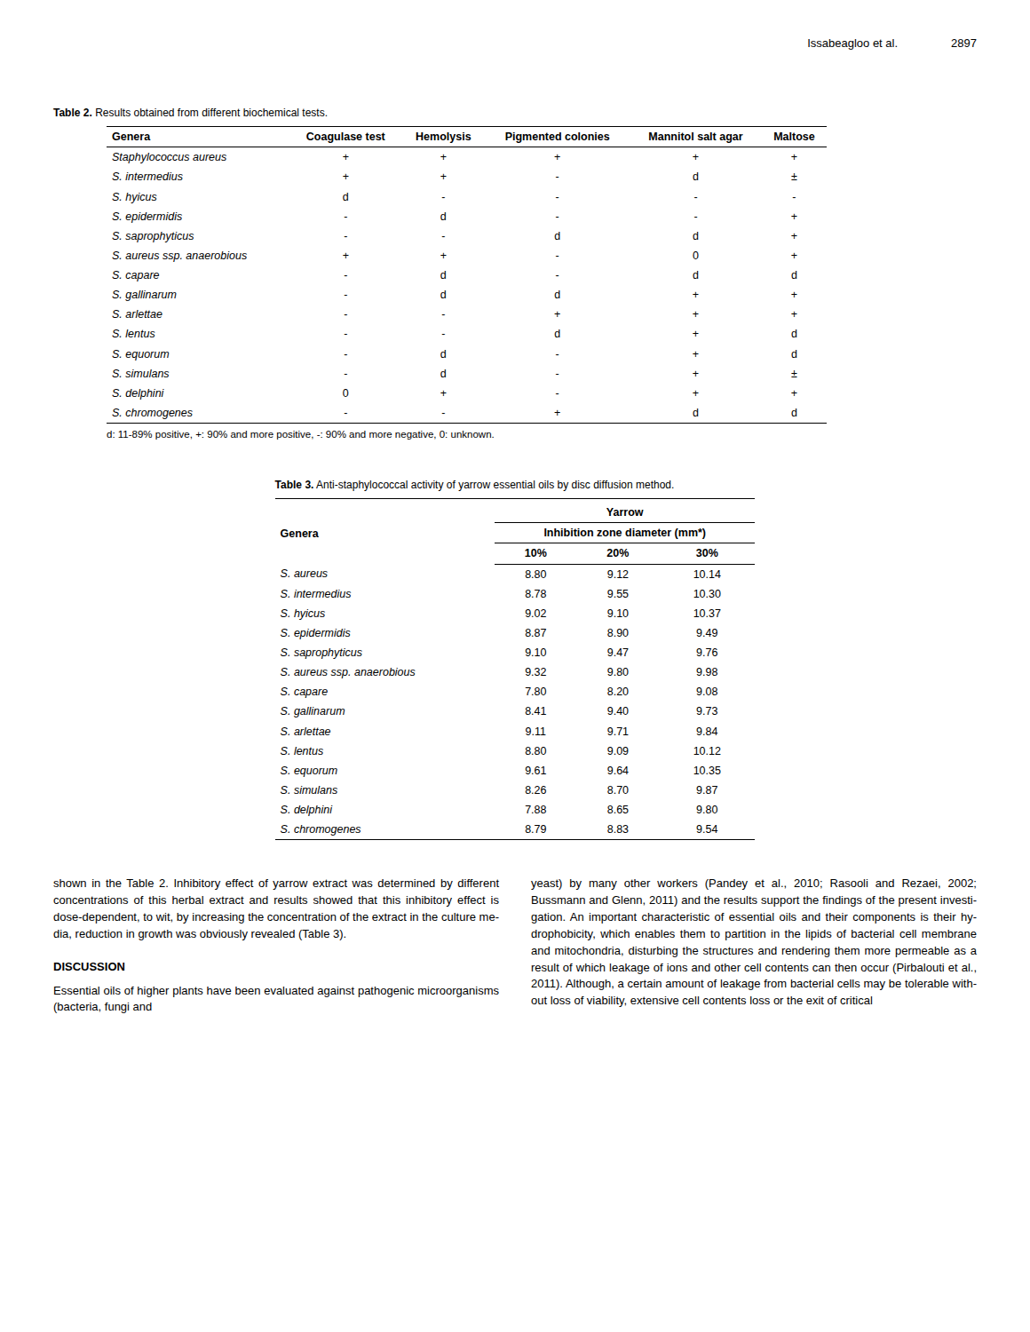Issabeagloo et al. 2897
Table 2. Results obtained from different biochemical tests.
| Genera | Coagulase test | Hemolysis | Pigmented colonies | Mannitol salt agar | Maltose |
| --- | --- | --- | --- | --- | --- |
| Staphylococcus aureus | + | + | + | + | + |
| S. intermedius | + | + | - | d | ± |
| S. hyicus | d | - | - | - | - |
| S. epidermidis | - | d | - | - | + |
| S. saprophyticus | - | - | d | d | + |
| S. aureus ssp. anaerobious | + | + | - | 0 | + |
| S. capare | - | d | - | d | d |
| S. gallinarum | - | d | d | + | + |
| S. arlettae | - | - | + | + | + |
| S. lentus | - | - | d | + | d |
| S. equorum | - | d | - | + | d |
| S. simulans | - | d | - | + | ± |
| S. delphini | 0 | + | - | + | + |
| S. chromogenes | - | - | + | d | d |
d: 11-89% positive, +: 90% and more positive, -: 90% and more negative, 0: unknown.
Table 3. Anti-staphylococcal activity of yarrow essential oils by disc diffusion method.
| | Yarrow |
| --- | --- |
| Genera | Inhibition zone diameter (mm*) |
| | 10% | 20% | 30% |
| S. aureus | 8.80 | 9.12 | 10.14 |
| S. intermedius | 8.78 | 9.55 | 10.30 |
| S. hyicus | 9.02 | 9.10 | 10.37 |
| S. epidermidis | 8.87 | 8.90 | 9.49 |
| S. saprophyticus | 9.10 | 9.47 | 9.76 |
| S. aureus ssp. anaerobious | 9.32 | 9.80 | 9.98 |
| S. capare | 7.80 | 8.20 | 9.08 |
| S. gallinarum | 8.41 | 9.40 | 9.73 |
| S. arlettae | 9.11 | 9.71 | 9.84 |
| S. lentus | 8.80 | 9.09 | 10.12 |
| S. equorum | 9.61 | 9.64 | 10.35 |
| S. simulans | 8.26 | 8.70 | 9.87 |
| S. delphini | 7.88 | 8.65 | 9.80 |
| S. chromogenes | 8.79 | 8.83 | 9.54 |
shown in the Table 2. Inhibitory effect of yarrow extract was determined by different concentrations of this herbal extract and results showed that this inhibitory effect is dose-dependent, to wit, by increasing the concentration of the extract in the culture media, reduction in growth was obviously revealed (Table 3).
DISCUSSION
Essential oils of higher plants have been evaluated against pathogenic microorganisms (bacteria, fungi and
yeast) by many other workers (Pandey et al., 2010; Rasooli and Rezaei, 2002; Bussmann and Glenn, 2011) and the results support the findings of the present investigation. An important characteristic of essential oils and their components is their hydrophobicity, which enables them to partition in the lipids of bacterial cell membrane and mitochondria, disturbing the structures and rendering them more permeable as a result of which leakage of ions and other cell contents can then occur (Pirbalouti et al., 2011). Although, a certain amount of leakage from bacterial cells may be tolerable without loss of viability, extensive cell contents loss or the exit of critical